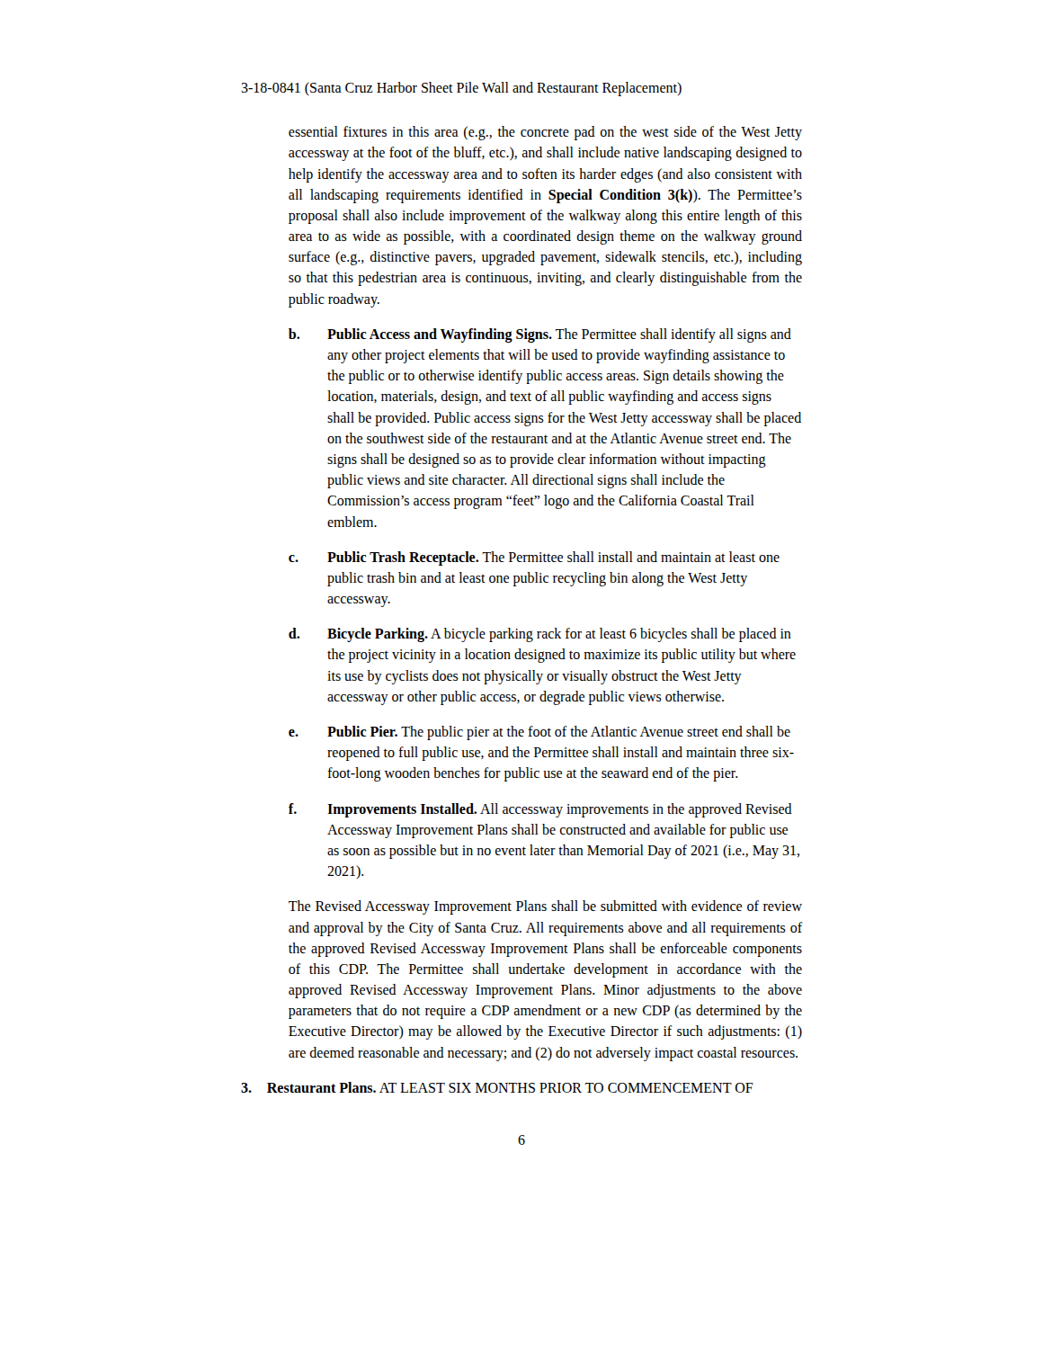3-18-0841 (Santa Cruz Harbor Sheet Pile Wall and Restaurant Replacement)
essential fixtures in this area (e.g., the concrete pad on the west side of the West Jetty accessway at the foot of the bluff, etc.), and shall include native landscaping designed to help identify the accessway area and to soften its harder edges (and also consistent with all landscaping requirements identified in Special Condition 3(k)). The Permittee’s proposal shall also include improvement of the walkway along this entire length of this area to as wide as possible, with a coordinated design theme on the walkway ground surface (e.g., distinctive pavers, upgraded pavement, sidewalk stencils, etc.), including so that this pedestrian area is continuous, inviting, and clearly distinguishable from the public roadway.
b. Public Access and Wayfinding Signs. The Permittee shall identify all signs and any other project elements that will be used to provide wayfinding assistance to the public or to otherwise identify public access areas. Sign details showing the location, materials, design, and text of all public wayfinding and access signs shall be provided. Public access signs for the West Jetty accessway shall be placed on the southwest side of the restaurant and at the Atlantic Avenue street end. The signs shall be designed so as to provide clear information without impacting public views and site character. All directional signs shall include the Commission’s access program “feet” logo and the California Coastal Trail emblem.
c. Public Trash Receptacle. The Permittee shall install and maintain at least one public trash bin and at least one public recycling bin along the West Jetty accessway.
d. Bicycle Parking. A bicycle parking rack for at least 6 bicycles shall be placed in the project vicinity in a location designed to maximize its public utility but where its use by cyclists does not physically or visually obstruct the West Jetty accessway or other public access, or degrade public views otherwise.
e. Public Pier. The public pier at the foot of the Atlantic Avenue street end shall be reopened to full public use, and the Permittee shall install and maintain three six-foot-long wooden benches for public use at the seaward end of the pier.
f. Improvements Installed. All accessway improvements in the approved Revised Accessway Improvement Plans shall be constructed and available for public use as soon as possible but in no event later than Memorial Day of 2021 (i.e., May 31, 2021).
The Revised Accessway Improvement Plans shall be submitted with evidence of review and approval by the City of Santa Cruz. All requirements above and all requirements of the approved Revised Accessway Improvement Plans shall be enforceable components of this CDP. The Permittee shall undertake development in accordance with the approved Revised Accessway Improvement Plans. Minor adjustments to the above parameters that do not require a CDP amendment or a new CDP (as determined by the Executive Director) may be allowed by the Executive Director if such adjustments: (1) are deemed reasonable and necessary; and (2) do not adversely impact coastal resources.
3. Restaurant Plans. AT LEAST SIX MONTHS PRIOR TO COMMENCEMENT OF
6